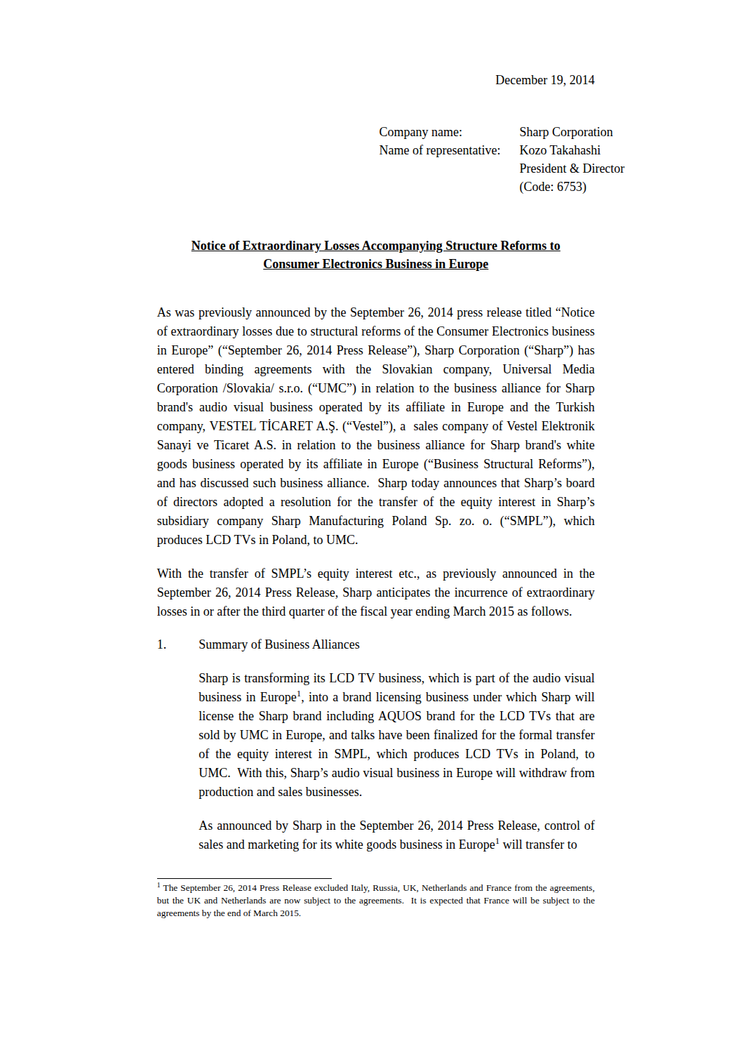December 19, 2014
| Company name: | Sharp Corporation |
| Name of representative: | Kozo Takahashi |
| | President & Director |
| | (Code: 6753) |
Notice of Extraordinary Losses Accompanying Structure Reforms to
Consumer Electronics Business in Europe
As was previously announced by the September 26, 2014 press release titled “Notice of extraordinary losses due to structural reforms of the Consumer Electronics business in Europe” (“September 26, 2014 Press Release”), Sharp Corporation (“Sharp”) has entered binding agreements with the Slovakian company, Universal Media Corporation /Slovakia/ s.r.o. (“UMC”) in relation to the business alliance for Sharp brand's audio visual business operated by its affiliate in Europe and the Turkish company, VESTEL TİCARET A.Ş. (“Vestel”), a sales company of Vestel Elektronik Sanayi ve Ticaret A.S. in relation to the business alliance for Sharp brand's white goods business operated by its affiliate in Europe (“Business Structural Reforms”), and has discussed such business alliance. Sharp today announces that Sharp’s board of directors adopted a resolution for the transfer of the equity interest in Sharp’s subsidiary company Sharp Manufacturing Poland Sp. zo. o. (“SMPL”), which produces LCD TVs in Poland, to UMC.
With the transfer of SMPL’s equity interest etc., as previously announced in the September 26, 2014 Press Release, Sharp anticipates the incurrence of extraordinary losses in or after the third quarter of the fiscal year ending March 2015 as follows.
1.
Summary of Business Alliances
Sharp is transforming its LCD TV business, which is part of the audio visual business in Europe1, into a brand licensing business under which Sharp will license the Sharp brand including AQUOS brand for the LCD TVs that are sold by UMC in Europe, and talks have been finalized for the formal transfer of the equity interest in SMPL, which produces LCD TVs in Poland, to UMC. With this, Sharp’s audio visual business in Europe will withdraw from production and sales businesses.
As announced by Sharp in the September 26, 2014 Press Release, control of sales and marketing for its white goods business in Europe1 will transfer to
1 The September 26, 2014 Press Release excluded Italy, Russia, UK, Netherlands and France from the agreements, but the UK and Netherlands are now subject to the agreements. It is expected that France will be subject to the agreements by the end of March 2015.